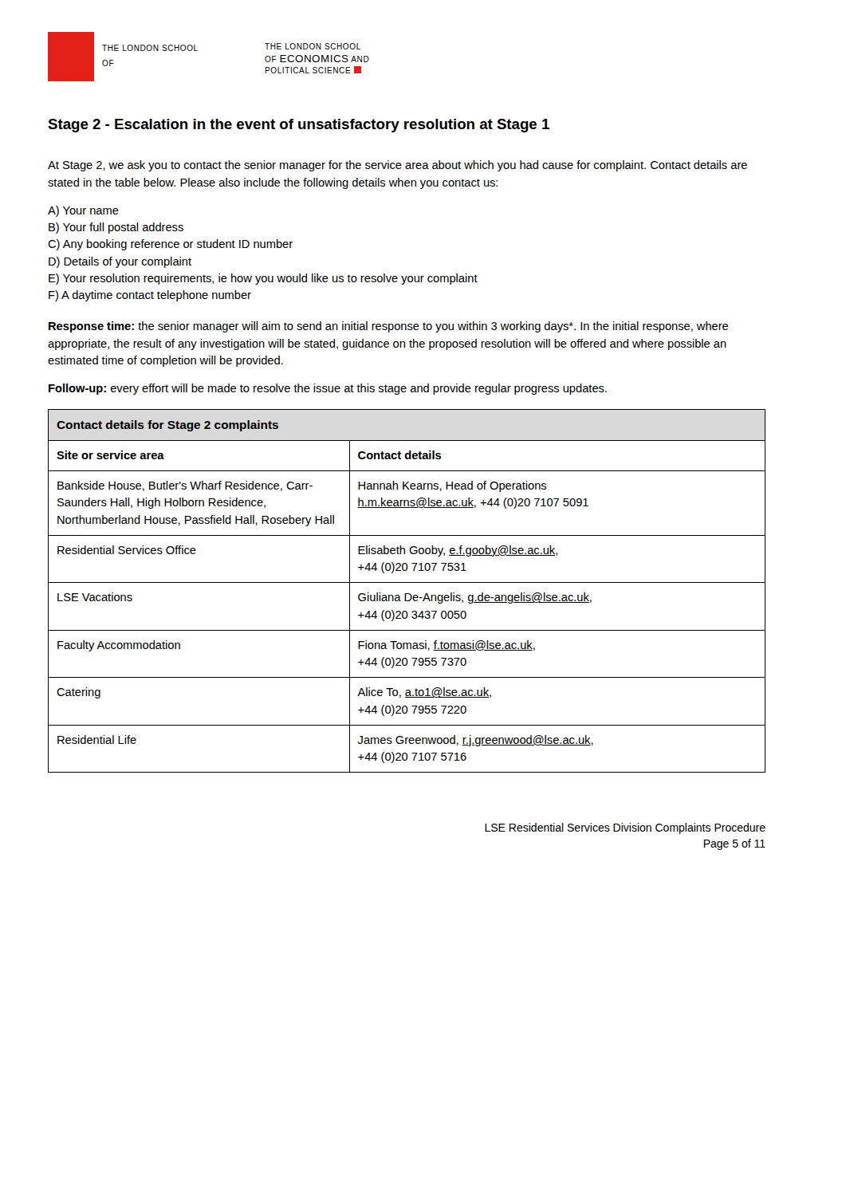The London School
of
| | The London School of Economics and Political Science |
Stage 2 - Escalation in the event of unsatisfactory resolution at Stage 1
At Stage 2, we ask you to contact the senior manager for the service area about which you had cause for complaint. Contact details are stated in the table below. Please also include the following details when you contact us:
A) Your name
B) Your full postal address
C) Any booking reference or student ID number
D) Details of your complaint
E) Your resolution requirements, ie how you would like us to resolve your complaint
F) A daytime contact telephone number
Response time: the senior manager will aim to send an initial response to you within 3 working days*. In the initial response, where appropriate, the result of any investigation will be stated, guidance on the proposed resolution will be offered and where possible an estimated time of completion will be provided.
Follow-up: every effort will be made to resolve the issue at this stage and provide regular progress updates.
| Contact details for Stage 2 complaints |
| --- |
| Site or service area | Contact details |
| Bankside House, Butler's Wharf Residence, Carr-Saunders Hall, High Holborn Residence, Northumberland House, Passfield Hall, Rosebery Hall | Hannah Kearns, Head of Operations h.m.kearns@lse.ac.uk , +44 (0)20 7107 5091 |
| Residential Services Office | Elisabeth Gooby, e.f.gooby@lse.ac.uk , +44 (0)20 7107 7531 |
| LSE Vacations | Giuliana De-Angelis, g.de-angelis@lse.ac.uk , +44 (0)20 3437 0050 |
| Faculty Accommodation | Fiona Tomasi, f.tomasi@lse.ac.uk , +44 (0)20 7955 7370 |
| Catering | Alice To, a.to1@lse.ac.uk , +44 (0)20 7955 7220 |
| Residential Life | James Greenwood, r.j.greenwood@lse.ac.uk , +44 (0)20 7107 5716 |
LSE Residential Services Division Complaints Procedure
Page 5 of 11